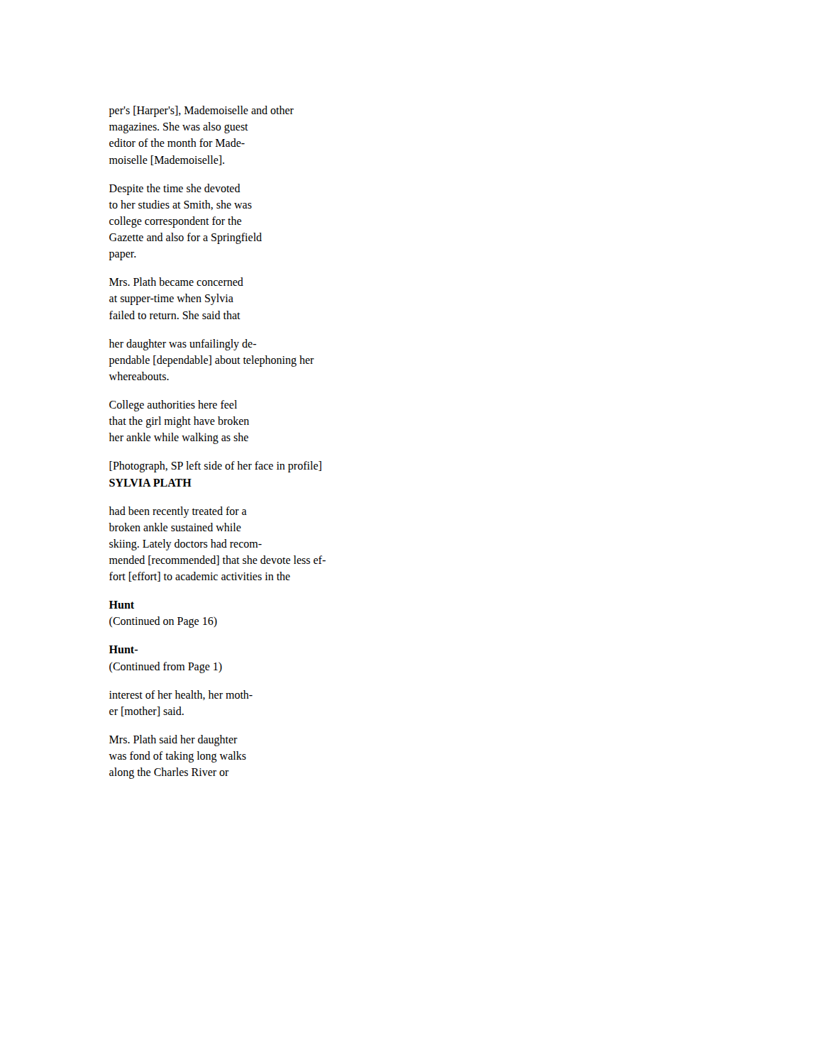per's [Harper's], Mademoiselle and other
magazines. She was also guest
editor of the month for Made-
moiselle [Mademoiselle].
Despite the time she devoted
to her studies at Smith, she was
college correspondent for the
Gazette and also for a Springfield
paper.
Mrs. Plath became concerned
at supper-time when Sylvia
failed to return. She said that
her daughter was unfailingly de-
pendable [dependable] about telephoning her
whereabouts.
College authorities here feel
that the girl might have broken
her ankle while walking as she
[Photograph, SP left side of her face in profile]
SYLVIA PLATH
had been recently treated for a
broken ankle sustained while
skiing. Lately doctors had recom-
mended [recommended] that she devote less ef-
fort [effort] to academic activities in the
Hunt (Continued on Page 16)
Hunt- (Continued from Page 1)
interest of her health, her moth-
er [mother] said.
Mrs. Plath said her daughter
was fond of taking long walks
along the Charles River or